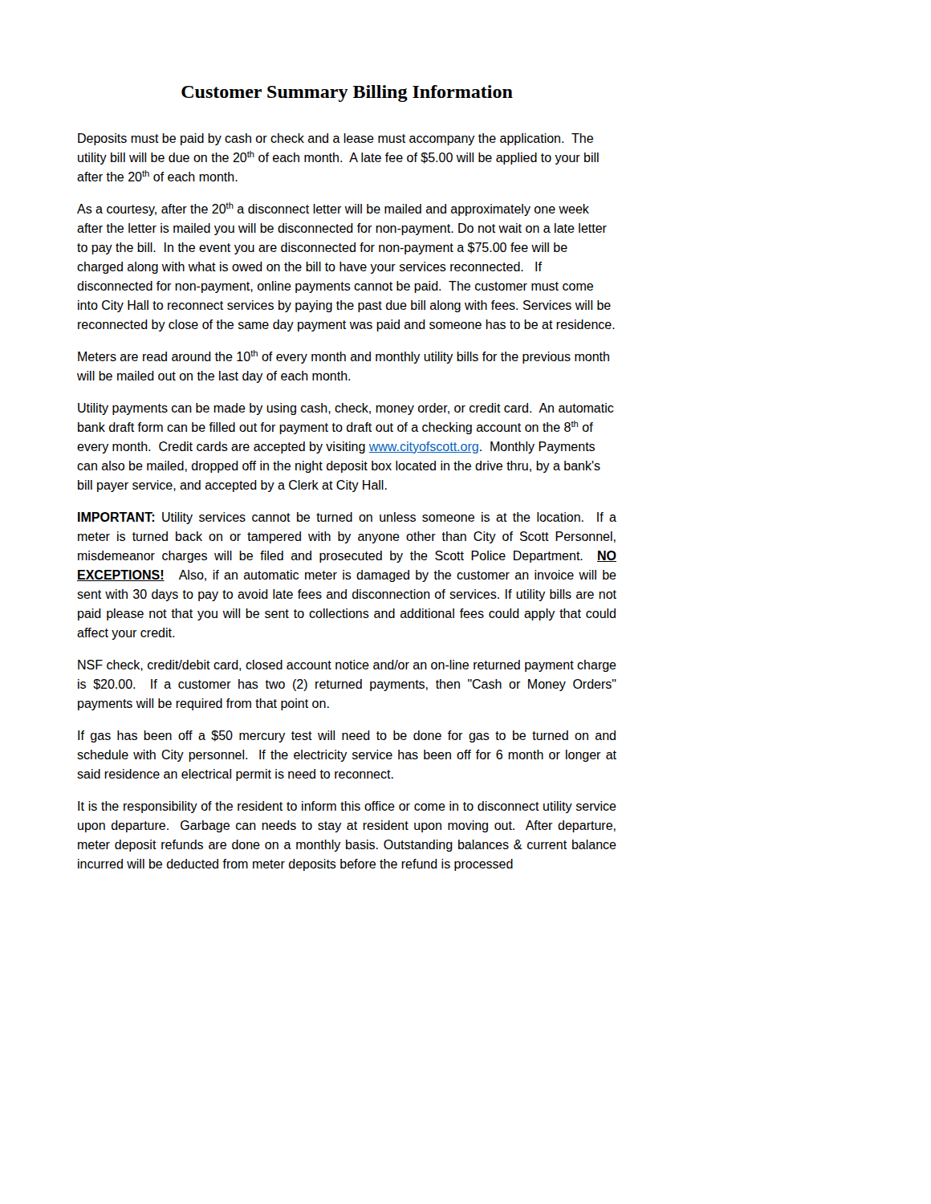Customer Summary Billing Information
Deposits must be paid by cash or check and a lease must accompany the application. The utility bill will be due on the 20th of each month. A late fee of $5.00 will be applied to your bill after the 20th of each month.
As a courtesy, after the 20th a disconnect letter will be mailed and approximately one week after the letter is mailed you will be disconnected for non-payment. Do not wait on a late letter to pay the bill. In the event you are disconnected for non-payment a $75.00 fee will be charged along with what is owed on the bill to have your services reconnected. If disconnected for non-payment, online payments cannot be paid. The customer must come into City Hall to reconnect services by paying the past due bill along with fees. Services will be reconnected by close of the same day payment was paid and someone has to be at residence.
Meters are read around the 10th of every month and monthly utility bills for the previous month will be mailed out on the last day of each month.
Utility payments can be made by using cash, check, money order, or credit card. An automatic bank draft form can be filled out for payment to draft out of a checking account on the 8th of every month. Credit cards are accepted by visiting www.cityofscott.org. Monthly Payments can also be mailed, dropped off in the night deposit box located in the drive thru, by a bank's bill payer service, and accepted by a Clerk at City Hall.
IMPORTANT: Utility services cannot be turned on unless someone is at the location. If a meter is turned back on or tampered with by anyone other than City of Scott Personnel, misdemeanor charges will be filed and prosecuted by the Scott Police Department. NO EXCEPTIONS! Also, if an automatic meter is damaged by the customer an invoice will be sent with 30 days to pay to avoid late fees and disconnection of services. If utility bills are not paid please not that you will be sent to collections and additional fees could apply that could affect your credit.
NSF check, credit/debit card, closed account notice and/or an on-line returned payment charge is $20.00. If a customer has two (2) returned payments, then "Cash or Money Orders" payments will be required from that point on.
If gas has been off a $50 mercury test will need to be done for gas to be turned on and schedule with City personnel. If the electricity service has been off for 6 month or longer at said residence an electrical permit is need to reconnect.
It is the responsibility of the resident to inform this office or come in to disconnect utility service upon departure. Garbage can needs to stay at resident upon moving out. After departure, meter deposit refunds are done on a monthly basis. Outstanding balances & current balance incurred will be deducted from meter deposits before the refund is processed